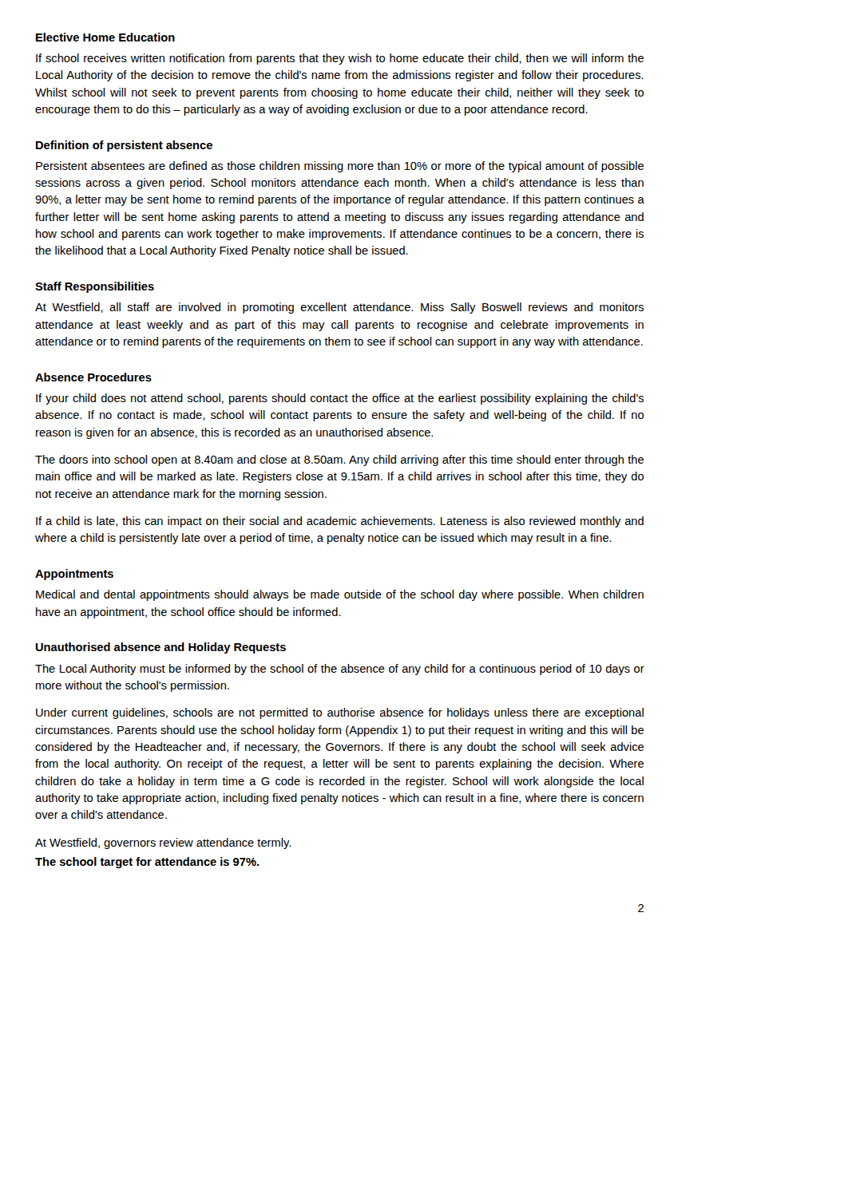Elective Home Education
If school receives written notification from parents that they wish to home educate their child, then we will inform the Local Authority of the decision to remove the child's name from the admissions register and follow their procedures. Whilst school will not seek to prevent parents from choosing to home educate their child, neither will they seek to encourage them to do this – particularly as a way of avoiding exclusion or due to a poor attendance record.
Definition of persistent absence
Persistent absentees are defined as those children missing more than 10% or more of the typical amount of possible sessions across a given period. School monitors attendance each month. When a child's attendance is less than 90%, a letter may be sent home to remind parents of the importance of regular attendance. If this pattern continues a further letter will be sent home asking parents to attend a meeting to discuss any issues regarding attendance and how school and parents can work together to make improvements. If attendance continues to be a concern, there is the likelihood that a Local Authority Fixed Penalty notice shall be issued.
Staff Responsibilities
At Westfield, all staff are involved in promoting excellent attendance. Miss Sally Boswell reviews and monitors attendance at least weekly and as part of this may call parents to recognise and celebrate improvements in attendance or to remind parents of the requirements on them to see if school can support in any way with attendance.
Absence Procedures
If your child does not attend school, parents should contact the office at the earliest possibility explaining the child's absence. If no contact is made, school will contact parents to ensure the safety and well-being of the child. If no reason is given for an absence, this is recorded as an unauthorised absence.
The doors into school open at 8.40am and close at 8.50am. Any child arriving after this time should enter through the main office and will be marked as late. Registers close at 9.15am. If a child arrives in school after this time, they do not receive an attendance mark for the morning session.
If a child is late, this can impact on their social and academic achievements. Lateness is also reviewed monthly and where a child is persistently late over a period of time, a penalty notice can be issued which may result in a fine.
Appointments
Medical and dental appointments should always be made outside of the school day where possible. When children have an appointment, the school office should be informed.
Unauthorised absence and Holiday Requests
The Local Authority must be informed by the school of the absence of any child for a continuous period of 10 days or more without the school's permission.
Under current guidelines, schools are not permitted to authorise absence for holidays unless there are exceptional circumstances. Parents should use the school holiday form (Appendix 1) to put their request in writing and this will be considered by the Headteacher and, if necessary, the Governors. If there is any doubt the school will seek advice from the local authority. On receipt of the request, a letter will be sent to parents explaining the decision. Where children do take a holiday in term time a G code is recorded in the register. School will work alongside the local authority to take appropriate action, including fixed penalty notices - which can result in a fine, where there is concern over a child's attendance.
At Westfield, governors review attendance termly.
The school target for attendance is 97%.
2